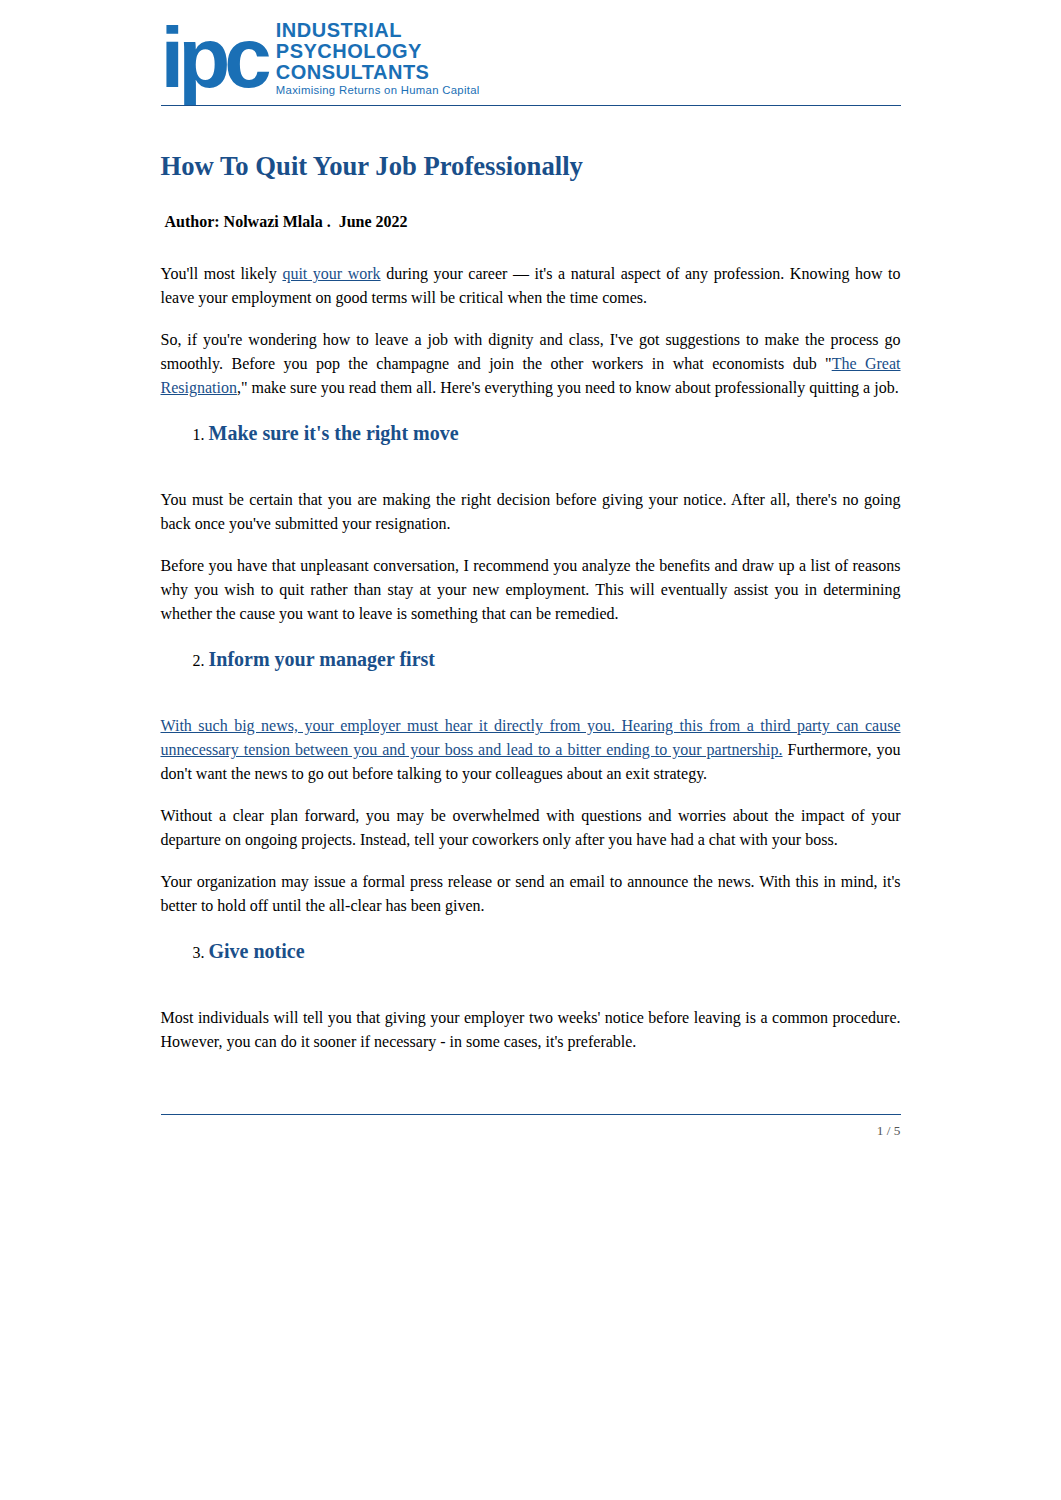ipc
INDUSTRIAL
PSYCHOLOGY
CONSULTANTS
Maximising Returns on Human Capital
How To Quit Your Job Professionally
Author: Nolwazi Mlala . June 2022
You'll most likely quit your work during your career — it's a natural aspect of any profession. Knowing how to leave your employment on good terms will be critical when the time comes.
So, if you're wondering how to leave a job with dignity and class, I've got suggestions to make the process go smoothly. Before you pop the champagne and join the other workers in what economists dub "The Great Resignation," make sure you read them all. Here's everything you need to know about professionally quitting a job.
Make sure it's the right move
You must be certain that you are making the right decision before giving your notice. After all, there's no going back once you've submitted your resignation.
Before you have that unpleasant conversation, I recommend you analyze the benefits and draw up a list of reasons why you wish to quit rather than stay at your new employment. This will eventually assist you in determining whether the cause you want to leave is something that can be remedied.
Inform your manager first
With such big news, your employer must hear it directly from you. Hearing this from a third party can cause unnecessary tension between you and your boss and lead to a bitter ending to your partnership. Furthermore, you don't want the news to go out before talking to your colleagues about an exit strategy.
Without a clear plan forward, you may be overwhelmed with questions and worries about the impact of your departure on ongoing projects. Instead, tell your coworkers only after you have had a chat with your boss.
Your organization may issue a formal press release or send an email to announce the news. With this in mind, it's better to hold off until the all-clear has been given.
Give notice
Most individuals will tell you that giving your employer two weeks' notice before leaving is a common procedure. However, you can do it sooner if necessary - in some cases, it's preferable.
1 / 5